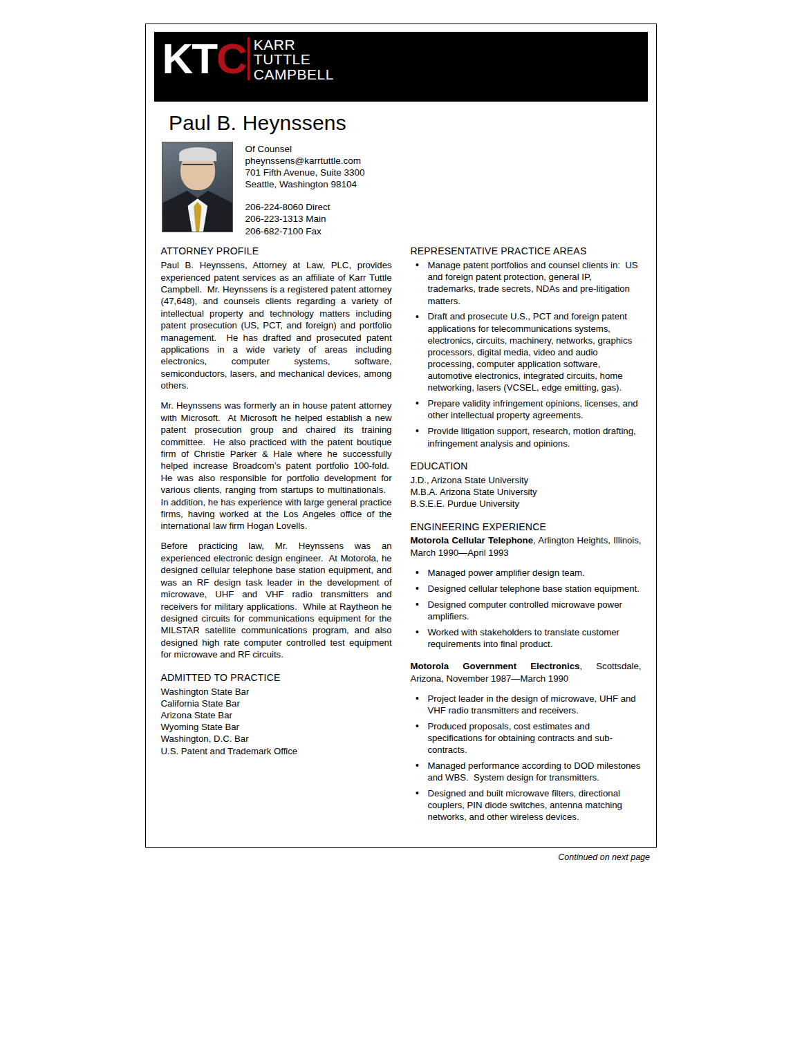KTC
Karr Tuttle Campbell
Paul B. Heynssens
Of Counsel
pheynssens@karrtuttle.com
701 Fifth Avenue, Suite 3300
Seattle, Washington 98104
206-224-8060 Direct
206-223-1313 Main
206-682-7100 Fax
Attorney Profile
Paul B. Heynssens, Attorney at Law, PLC, provides experienced patent services as an affiliate of Karr Tuttle Campbell. Mr. Heynssens is a registered patent attorney (47,648), and counsels clients regarding a variety of intellectual property and technology matters including patent prosecution (US, PCT, and foreign) and portfolio management. He has drafted and prosecuted patent applications in a wide variety of areas including electronics, computer systems, software, semiconductors, lasers, and mechanical devices, among others.
Mr. Heynssens was formerly an in house patent attorney with Microsoft. At Microsoft he helped establish a new patent prosecution group and chaired its training committee. He also practiced with the patent boutique firm of Christie Parker & Hale where he successfully helped increase Broadcom’s patent portfolio 100-fold. He was also responsible for portfolio development for various clients, ranging from startups to multinationals. In addition, he has experience with large general practice firms, having worked at the Los Angeles office of the international law firm Hogan Lovells.
Before practicing law, Mr. Heynssens was an experienced electronic design engineer. At Motorola, he designed cellular telephone base station equipment, and was an RF design task leader in the development of microwave, UHF and VHF radio transmitters and receivers for military applications. While at Raytheon he designed circuits for communications equipment for the MILSTAR satellite communications program, and also designed high rate computer controlled test equipment for microwave and RF circuits.
Admitted to Practice
Washington State Bar
California State Bar
Arizona State Bar
Wyoming State Bar
Washington, D.C. Bar
U.S. Patent and Trademark Office
Representative Practice Areas
Manage patent portfolios and counsel clients in: US and foreign patent protection, general IP, trademarks, trade secrets, NDAs and pre-litigation matters.
Draft and prosecute U.S., PCT and foreign patent applications for telecommunications systems, electronics, circuits, machinery, networks, graphics processors, digital media, video and audio processing, computer application software, automotive electronics, integrated circuits, home networking, lasers (VCSEL, edge emitting, gas).
Prepare validity infringement opinions, licenses, and other intellectual property agreements.
Provide litigation support, research, motion drafting, infringement analysis and opinions.
Education
J.D., Arizona State University
M.B.A. Arizona State University
B.S.E.E. Purdue University
Engineering Experience
Motorola Cellular Telephone, Arlington Heights, Illinois, March 1990—April 1993
Managed power amplifier design team.
Designed cellular telephone base station equipment.
Designed computer controlled microwave power amplifiers.
Worked with stakeholders to translate customer requirements into final product.
Motorola Government Electronics, Scottsdale, Arizona, November 1987—March 1990
Project leader in the design of microwave, UHF and VHF radio transmitters and receivers.
Produced proposals, cost estimates and specifications for obtaining contracts and sub-contracts.
Managed performance according to DOD milestones and WBS. System design for transmitters.
Designed and built microwave filters, directional couplers, PIN diode switches, antenna matching networks, and other wireless devices.
Continued on next page